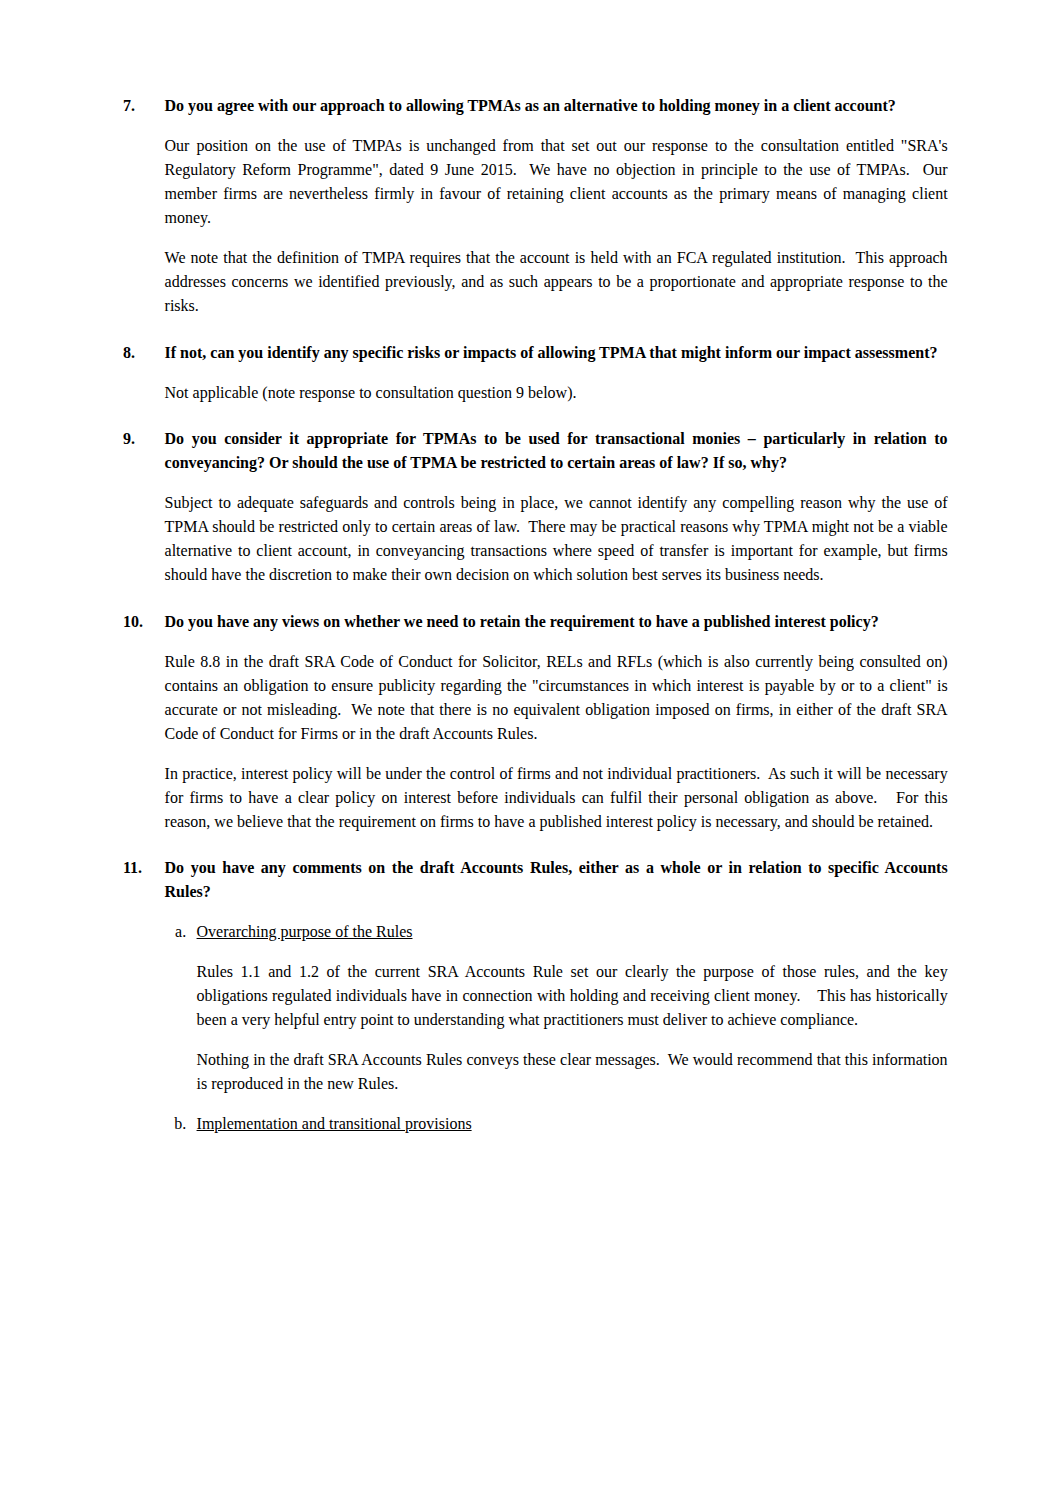Do you agree with our approach to allowing TPMAs as an alternative to holding money in a client account?
Our position on the use of TMPAs is unchanged from that set out our response to the consultation entitled "SRA's Regulatory Reform Programme", dated 9 June 2015. We have no objection in principle to the use of TMPAs. Our member firms are nevertheless firmly in favour of retaining client accounts as the primary means of managing client money.
We note that the definition of TMPA requires that the account is held with an FCA regulated institution. This approach addresses concerns we identified previously, and as such appears to be a proportionate and appropriate response to the risks.
If not, can you identify any specific risks or impacts of allowing TPMA that might inform our impact assessment?
Not applicable (note response to consultation question 9 below).
Do you consider it appropriate for TPMAs to be used for transactional monies – particularly in relation to conveyancing? Or should the use of TPMA be restricted to certain areas of law? If so, why?
Subject to adequate safeguards and controls being in place, we cannot identify any compelling reason why the use of TPMA should be restricted only to certain areas of law. There may be practical reasons why TPMA might not be a viable alternative to client account, in conveyancing transactions where speed of transfer is important for example, but firms should have the discretion to make their own decision on which solution best serves its business needs.
Do you have any views on whether we need to retain the requirement to have a published interest policy?
Rule 8.8 in the draft SRA Code of Conduct for Solicitor, RELs and RFLs (which is also currently being consulted on) contains an obligation to ensure publicity regarding the "circumstances in which interest is payable by or to a client" is accurate or not misleading. We note that there is no equivalent obligation imposed on firms, in either of the draft SRA Code of Conduct for Firms or in the draft Accounts Rules.
In practice, interest policy will be under the control of firms and not individual practitioners. As such it will be necessary for firms to have a clear policy on interest before individuals can fulfil their personal obligation as above. For this reason, we believe that the requirement on firms to have a published interest policy is necessary, and should be retained.
Do you have any comments on the draft Accounts Rules, either as a whole or in relation to specific Accounts Rules?
Overarching purpose of the Rules
Rules 1.1 and 1.2 of the current SRA Accounts Rule set our clearly the purpose of those rules, and the key obligations regulated individuals have in connection with holding and receiving client money. This has historically been a very helpful entry point to understanding what practitioners must deliver to achieve compliance.
Nothing in the draft SRA Accounts Rules conveys these clear messages. We would recommend that this information is reproduced in the new Rules.
Implementation and transitional provisions